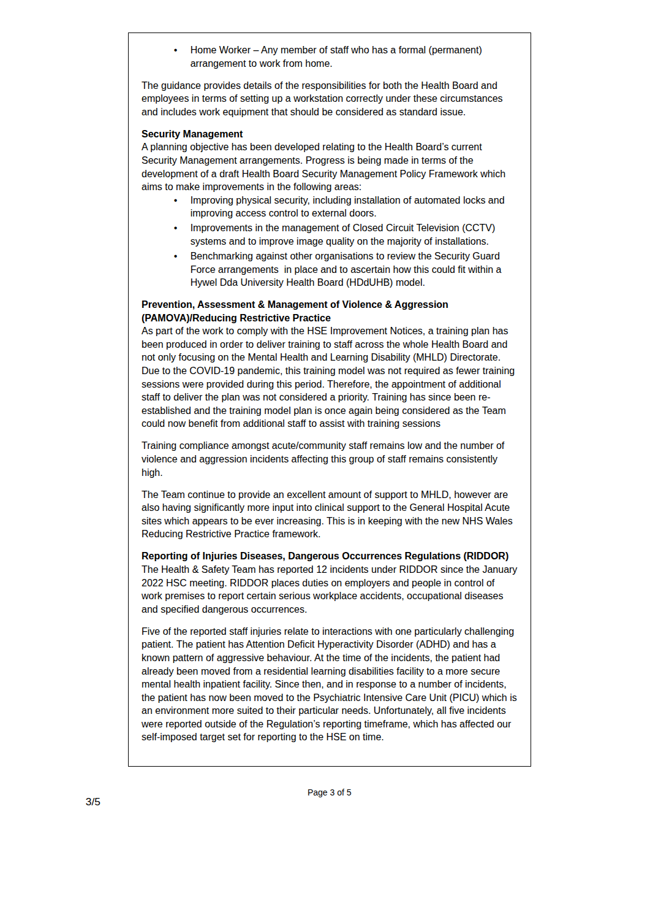Home Worker – Any member of staff who has a formal (permanent) arrangement to work from home.
The guidance provides details of the responsibilities for both the Health Board and employees in terms of setting up a workstation correctly under these circumstances and includes work equipment that should be considered as standard issue.
Security Management
A planning objective has been developed relating to the Health Board’s current Security Management arrangements. Progress is being made in terms of the development of a draft Health Board Security Management Policy Framework which aims to make improvements in the following areas:
Improving physical security, including installation of automated locks and improving access control to external doors.
Improvements in the management of Closed Circuit Television (CCTV) systems and to improve image quality on the majority of installations.
Benchmarking against other organisations to review the Security Guard Force arrangements in place and to ascertain how this could fit within a Hywel Dda University Health Board (HDdUHB) model.
Prevention, Assessment & Management of Violence & Aggression (PAMOVA)/Reducing Restrictive Practice
As part of the work to comply with the HSE Improvement Notices, a training plan has been produced in order to deliver training to staff across the whole Health Board and not only focusing on the Mental Health and Learning Disability (MHLD) Directorate. Due to the COVID-19 pandemic, this training model was not required as fewer training sessions were provided during this period. Therefore, the appointment of additional staff to deliver the plan was not considered a priority. Training has since been re-established and the training model plan is once again being considered as the Team could now benefit from additional staff to assist with training sessions
Training compliance amongst acute/community staff remains low and the number of violence and aggression incidents affecting this group of staff remains consistently high.
The Team continue to provide an excellent amount of support to MHLD, however are also having significantly more input into clinical support to the General Hospital Acute sites which appears to be ever increasing. This is in keeping with the new NHS Wales Reducing Restrictive Practice framework.
Reporting of Injuries Diseases, Dangerous Occurrences Regulations (RIDDOR)
The Health & Safety Team has reported 12 incidents under RIDDOR since the January 2022 HSC meeting. RIDDOR places duties on employers and people in control of work premises to report certain serious workplace accidents, occupational diseases and specified dangerous occurrences.
Five of the reported staff injuries relate to interactions with one particularly challenging patient. The patient has Attention Deficit Hyperactivity Disorder (ADHD) and has a known pattern of aggressive behaviour. At the time of the incidents, the patient had already been moved from a residential learning disabilities facility to a more secure mental health inpatient facility. Since then, and in response to a number of incidents, the patient has now been moved to the Psychiatric Intensive Care Unit (PICU) which is an environment more suited to their particular needs. Unfortunately, all five incidents were reported outside of the Regulation’s reporting timeframe, which has affected our self-imposed target set for reporting to the HSE on time.
Page 3 of 5
3/5